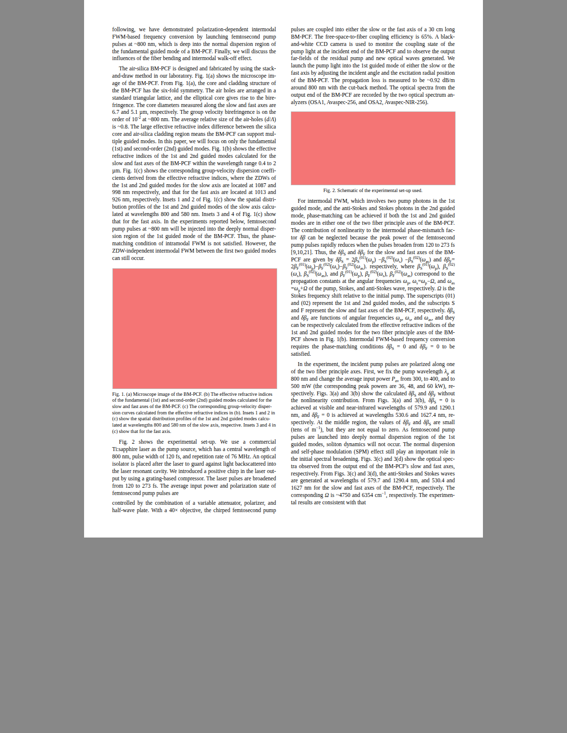following, we have demonstrated polarization-dependent intermodal FWM-based frequency conversion by launching femtosecond pump pulses at ~800 nm, which is deep into the normal dispersion region of the fundamental guided mode of a BM-PCF. Finally, we will discuss the influences of the fiber bending and intermodal walk-off effect.
The air-silica BM-PCF is designed and fabricated by using the stack-and-draw method in our laboratory. Fig. 1(a) shows the microscope image of the BM-PCF. From Fig. 1(a), the core and cladding structure of the BM-PCF has the six-fold symmetry. The air holes are arranged in a standard triangular lattice, and the elliptical core gives rise to the birefringence. The core diameters measured along the slow and fast axes are 6.7 and 5.1 µm, respectively. The group velocity birefringence is on the order of 10-2 at ~800 nm. The average relative size of the air-holes (d/Λ) is ~0.8. The large effective refractive index difference between the silica core and air-silica cladding region means the BM-PCF can support multiple guided modes. In this paper, we will focus on only the fundamental (1st) and second-order (2nd) guided modes. Fig. 1(b) shows the effective refractive indices of the 1st and 2nd guided modes calculated for the slow and fast axes of the BM-PCF within the wavelength range 0.4 to 2 µm. Fig. 1(c) shows the corresponding group-velocity dispersion coefficients derived from the effective refractive indices, where the ZDWs of the 1st and 2nd guided modes for the slow axis are located at 1087 and 998 nm respectively, and that for the fast axis are located at 1013 and 926 nm, respectively. Insets 1 and 2 of Fig. 1(c) show the spatial distribution profiles of the 1st and 2nd guided modes of the slow axis calculated at wavelengths 800 and 580 nm. Insets 3 and 4 of Fig. 1(c) show that for the fast axis. In the experiments reported below, femtosecond pump pulses at ~800 nm will be injected into the deeply normal dispersion region of the 1st guided mode of the BM-PCF. Thus, the phase-matching condition of intramodal FWM is not satisfied. However, the ZDW-independent intermodal FWM between the first two guided modes can still occur.
Fig. 1. (a) Microscope image of the BM-PCF. (b) The effective refractive indices of the fundamental (1st) and second-order (2nd) guided modes calculated for the slow and fast axes of the BM-PCF. (c) The corresponding group-velocity dispersion curves calculated from the effective refractive indices in (b). Insets 1 and 2 in (c) show the spatial distribution profiles of the 1st and 2nd guided modes calculated at wavelengths 800 and 580 nm of the slow axis, respective. Insets 3 and 4 in (c) show that for the fast axis.
Fig. 2 shows the experimental set-up. We use a commercial Ti:sapphire laser as the pump source, which has a central wavelength of 800 nm, pulse width of 120 fs, and repetition rate of 76 MHz. An optical isolator is placed after the laser to guard against light backscattered into the laser resonant cavity. We introduced a positive chirp in the laser output by using a grating-based compressor. The laser pulses are broadened from 120 to 273 fs. The average input power and polarization state of femtosecond pump pulses are
controlled by the combination of a variable attenuator, polarizer, and half-wave plate. With a 40× objective, the chirped femtosecond pump pulses are coupled into either the slow or the fast axis of a 30 cm long BM-PCF. The free-space-to-fiber coupling efficiency is 65%. A black-and-white CCD camera is used to monitor the coupling state of the pump light at the incident end of the BM-PCF and to observe the output far-fields of the residual pump and new optical waves generated. We launch the pump light into the 1st guided mode of either the slow or the fast axis by adjusting the incident angle and the excitation radial position of the BM-PCF. The propagation loss is measured to be ~0.92 dB/m around 800 nm with the cut-back method. The optical spectra from the output end of the BM-PCF are recorded by the two optical spectrum analyzers (OSA1, Avaspec-256, and OSA2, Avaspec-NIR-256).
Fig. 2. Schematic of the experimental set-up used.
For intermodal FWM, which involves two pump photons in the 1st guided mode, and the anti-Stokes and Stokes photons in the 2nd guided mode, phase-matching can be achieved if both the 1st and 2nd guided modes are in either one of the two fiber principle axes of the BM-PCF. The contribution of nonlinearity to the intermodal phase-mismatch factor δβ can be neglected because the peak power of the femtosecond pump pulses rapidly reduces when the pulses broaden from 120 to 273 fs [9,10,21]. Thus, the δβS and δβF for the slow and fast axes of the BM-PCF are given by δβS = 2βS(01)(ωp) −βS(02)(ωs) −βS(02)(ωas) and δβF= 2βF(01)(ωp)−βF(02)(ωs)−βF(02)(ωas). respectively, where βS(01)(ωp), βS(02)(ωs), βS(02)(ωas), and βF(01)(ωp), βF(02)(ωs), βF(02)(ωas) correspond to the propagation constants at the angular frequencies ωp, ωs=ωp−Ω, and ωas =ωp+Ω of the pump, Stokes, and anti-Stokes wave, respectively. Ω is the Stokes frequency shift relative to the initial pump. The superscripts (01) and (02) represent the 1st and 2nd guided modes, and the subscripts S and F represent the slow and fast axes of the BM-PCF, respectively. δβS and δβF are functions of angular frequencies ωp, ωs, and ωas, and they can be respectively calculated from the effective refractive indices of the 1st and 2nd guided modes for the two fiber principle axes of the BM-PCF shown in Fig. 1(b). Intermodal FWM-based frequency conversion requires the phase-matching conditions δβS = 0 and δβF = 0 to be satisfied.
In the experiment, the incident pump pulses are polarized along one of the two fiber principle axes. First, we fix the pump wavelength λp at 800 nm and change the average input power Pav from 300, to 400, and to 500 mW (the corresponding peak powers are 36, 48, and 60 kW), respectively. Figs. 3(a) and 3(b) show the calculated δβS and δβF without the nonlinearity contribution. From Figs. 3(a) and 3(b), δβS = 0 is achieved at visible and near-infrared wavelengths of 579.9 and 1290.1 nm, and δβF = 0 is achieved at wavelengths 530.6 and 1627.4 nm, respectively. At the middle region, the values of δβF and δβS are small (tens of m−1), but they are not equal to zero. As femtosecond pump pulses are launched into deeply normal dispersion region of the 1st guided modes, soliton dynamics will not occur. The normal dispersion and self-phase modulation (SPM) effect still play an important role in the initial spectral broadening. Figs. 3(c) and 3(d) show the optical spectra observed from the output end of the BM-PCF's slow and fast axes, respectively. From Figs. 3(c) and 3(d), the anti-Stokes and Stokes waves are generated at wavelengths of 579.7 and 1290.4 nm, and 530.4 and 1627 nm for the slow and fast axes of the BM-PCF, respectively. The corresponding Ω is ~4750 and 6354 cm−1, respectively. The experimental results are consistent with that